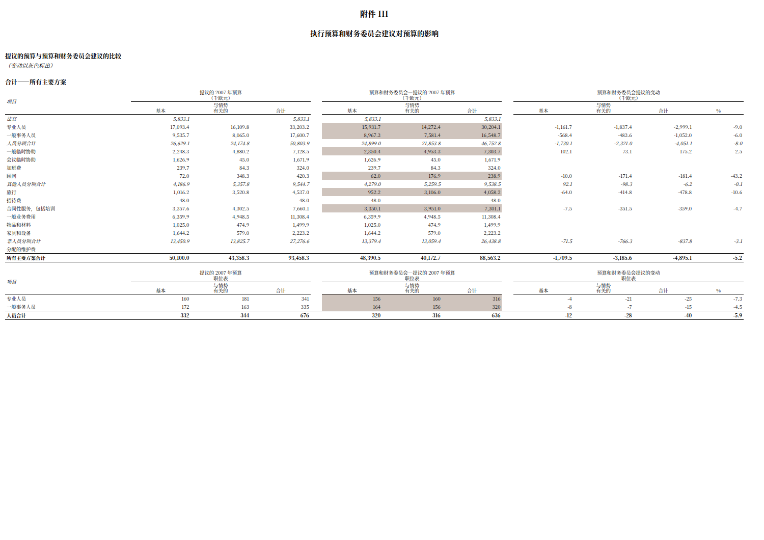ICC-ASP/5/23/Add.1 Page 2
附件 III
执行预算和财务委员会建议对预算的影响
提议的预算与预算和财务委员会建议的比较
（变动以灰色标出）
合计——所有主要方案
| 项目 | 提议的 2007 年预算 （千欧元） | | 预算和财务委员会—提议的 2007 年预算 （千欧元） | | 预算和财务委员会提议的变动 （千欧元） |
| --- | --- | --- | --- | --- | --- |
| 基本 | 与情势 有关的 | 合计 | | 基本 | 与情势 有关的 | 合计 | | 基本 | 与情势 有关的 | 合计 | % |
| 法官 | 5,833.1 | | 5,833.1 | | 5,833.1 | | 5,833.1 | | | | | |
| 专业人员 | 17,093.4 | 16,109.8 | 33,203.2 | | 15,931.7 | 14,272.4 | 30,204.1 | | -1,161.7 | -1,837.4 | -2,999.1 | -9.0 |
| 一般事务人员 | 9,535.7 | 8,065.0 | 17,600.7 | | 8,967.3 | 7,581.4 | 16,548.7 | | -568.4 | -483.6 | -1,052.0 | -6.0 |
| 人员分项合计 | 26,629.1 | 24,174.8 | 50,803.9 | | 24,899.0 | 21,853.8 | 46,752.8 | | -1,730.1 | -2,321.0 | -4,051.1 | -8.0 |
| 一般临时协助 | 2,248.3 | 4,880.2 | 7,128.5 | | 2,350.4 | 4,953.3 | 7,303.7 | | 102.1 | 73.1 | 175.2 | 2.5 |
| 会议临时协助 | 1,626.9 | 45.0 | 1,671.9 | | 1,626.9 | 45.0 | 1,671.9 | | | | | |
| 加班费 | 239.7 | 84.3 | 324.0 | | 239.7 | 84.3 | 324.0 | | | | | |
| 顾问 | 72.0 | 348.3 | 420.3 | | 62.0 | 176.9 | 238.9 | | -10.0 | -171.4 | -181.4 | -43.2 |
| 其他人员分项合计 | 4,186.9 | 5,357.8 | 9,544.7 | | 4,279.0 | 5,259.5 | 9,538.5 | | 92.1 | -98.3 | -6.2 | -0.1 |
| 旅行 | 1,016.2 | 3,520.8 | 4,537.0 | | 952.2 | 3,106.0 | 4,058.2 | | -64.0 | -414.8 | -478.8 | -10.6 |
| 招待费 | 48.0 | | 48.0 | | 48.0 | | 48.0 | | | | | |
| 合同性服务，包括培训 | 3,357.6 | 4,302.5 | 7,660.1 | | 3,350.1 | 3,951.0 | 7,301.1 | | -7.5 | -351.5 | -359.0 | -4.7 |
| 一般业务费用 | 6,359.9 | 4,948.5 | 11,308.4 | | 6,359.9 | 4,948.5 | 11,308.4 | | | | | |
| 物品和材料 | 1,025.0 | 474.9 | 1,499.9 | | 1,025.0 | 474.9 | 1,499.9 | | | | | |
| 家具和设备 | 1,644.2 | 579.0 | 2,223.2 | | 1,644.2 | 579.0 | 2,223.2 | | | | | |
| 非人员分项合计 | 13,450.9 | 13,825.7 | 27,276.6 | | 13,379.4 | 13,059.4 | 26,438.8 | | -71.5 | -766.3 | -837.8 | -3.1 |
| 分配的维护费 | | | | | | | | | | | | |
| 所有主要方案合计 | 50,100.0 | 43,358.3 | 93,458.3 | | 48,390.5 | 40,172.7 | 88,563.2 | | -1,709.5 | -3,185.6 | -4,895.1 | -5.2 |
| 项目 | 提议的 2007 年预算 职位表 | | 预算和财务委员会—提议的 2007 年预算 职位表 | | 预算和财务委员会提议的变动 职位表 |
| --- | --- | --- | --- | --- | --- |
| 基本 | 与情势 有关的 | 合计 | | 基本 | 与情势 有关的 | 合计 | | 基本 | 与情势 有关的 | 合计 | % |
| 专业人员 | 160 | 181 | 341 | | 156 | 160 | 316 | | -4 | -21 | -25 | -7.3 |
| 一般事务人员 | 172 | 163 | 335 | | 164 | 156 | 320 | | -8 | -7 | -15 | -4.5 |
| 人员合计 | 332 | 344 | 676 | | 320 | 316 | 636 | | -12 | -28 | -40 | -5.9 |